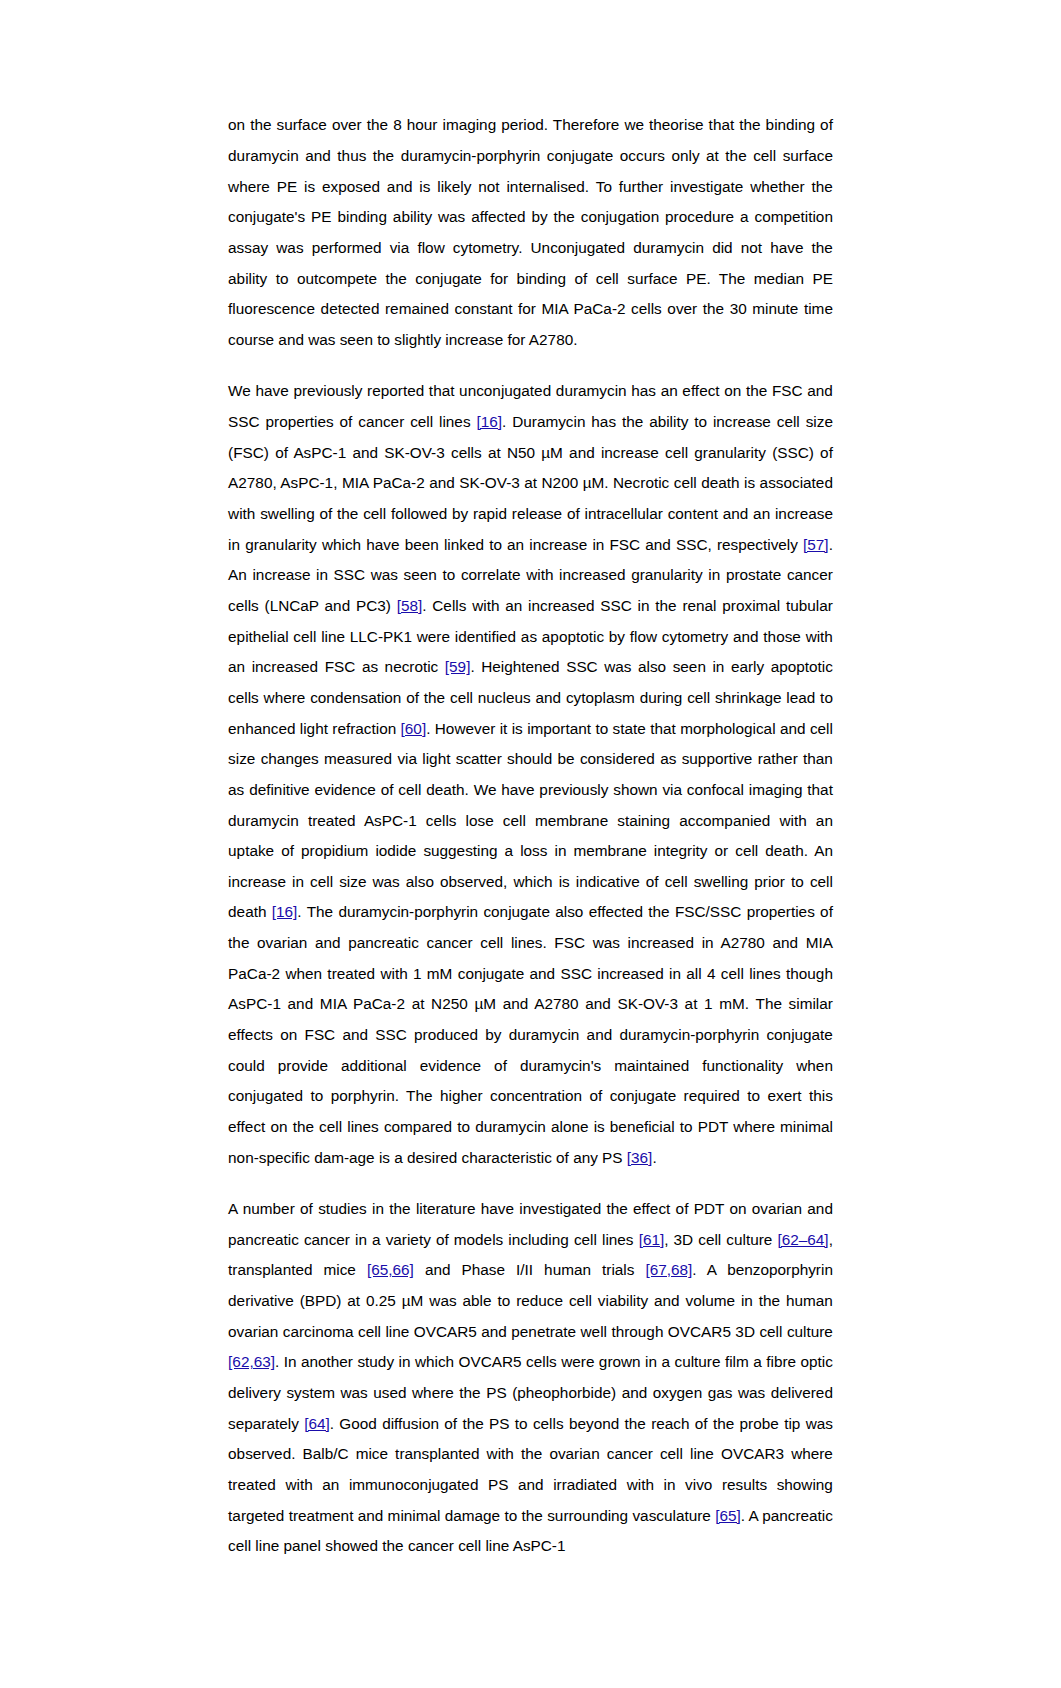on the surface over the 8 hour imaging period. Therefore we theorise that the binding of duramycin and thus the duramycin-porphyrin conjugate occurs only at the cell surface where PE is exposed and is likely not internalised. To further investigate whether the conjugate's PE binding ability was affected by the conjugation procedure a competition assay was performed via flow cytometry. Unconjugated duramycin did not have the ability to outcompete the conjugate for binding of cell surface PE. The median PE fluorescence detected remained constant for MIA PaCa-2 cells over the 30 minute time course and was seen to slightly increase for A2780.
We have previously reported that unconjugated duramycin has an effect on the FSC and SSC properties of cancer cell lines [16]. Duramycin has the ability to increase cell size (FSC) of AsPC-1 and SK-OV-3 cells at N50 µM and increase cell granularity (SSC) of A2780, AsPC-1, MIA PaCa-2 and SK-OV-3 at N200 µM. Necrotic cell death is associated with swelling of the cell followed by rapid release of intracellular content and an increase in granularity which have been linked to an increase in FSC and SSC, respectively [57]. An increase in SSC was seen to correlate with increased granularity in prostate cancer cells (LNCaP and PC3) [58]. Cells with an increased SSC in the renal proximal tubular epithelial cell line LLC-PK1 were identified as apoptotic by flow cytometry and those with an increased FSC as necrotic [59]. Heightened SSC was also seen in early apoptotic cells where condensation of the cell nucleus and cytoplasm during cell shrinkage lead to enhanced light refraction [60]. However it is important to state that morphological and cell size changes measured via light scatter should be considered as supportive rather than as definitive evidence of cell death. We have previously shown via confocal imaging that duramycin treated AsPC-1 cells lose cell membrane staining accompanied with an uptake of propidium iodide suggesting a loss in membrane integrity or cell death. An increase in cell size was also observed, which is indicative of cell swelling prior to cell death [16]. The duramycin-porphyrin conjugate also effected the FSC/SSC properties of the ovarian and pancreatic cancer cell lines. FSC was increased in A2780 and MIA PaCa-2 when treated with 1 mM conjugate and SSC increased in all 4 cell lines though AsPC-1 and MIA PaCa-2 at N250 µM and A2780 and SK-OV-3 at 1 mM. The similar effects on FSC and SSC produced by duramycin and duramycin-porphyrin conjugate could provide additional evidence of duramycin's maintained functionality when conjugated to porphyrin. The higher concentration of conjugate required to exert this effect on the cell lines compared to duramycin alone is beneficial to PDT where minimal non-specific dam-age is a desired characteristic of any PS [36].
A number of studies in the literature have investigated the effect of PDT on ovarian and pancreatic cancer in a variety of models including cell lines [61], 3D cell culture [62–64], transplanted mice [65,66] and Phase I/II human trials [67,68]. A benzoporphyrin derivative (BPD) at 0.25 µM was able to reduce cell viability and volume in the human ovarian carcinoma cell line OVCAR5 and penetrate well through OVCAR5 3D cell culture [62,63]. In another study in which OVCAR5 cells were grown in a culture film a fibre optic delivery system was used where the PS (pheophorbide) and oxygen gas was delivered separately [64]. Good diffusion of the PS to cells beyond the reach of the probe tip was observed. Balb/C mice transplanted with the ovarian cancer cell line OVCAR3 where treated with an immunoconjugated PS and irradiated with in vivo results showing targeted treatment and minimal damage to the surrounding vasculature [65]. A pancreatic cell line panel showed the cancer cell line AsPC-1